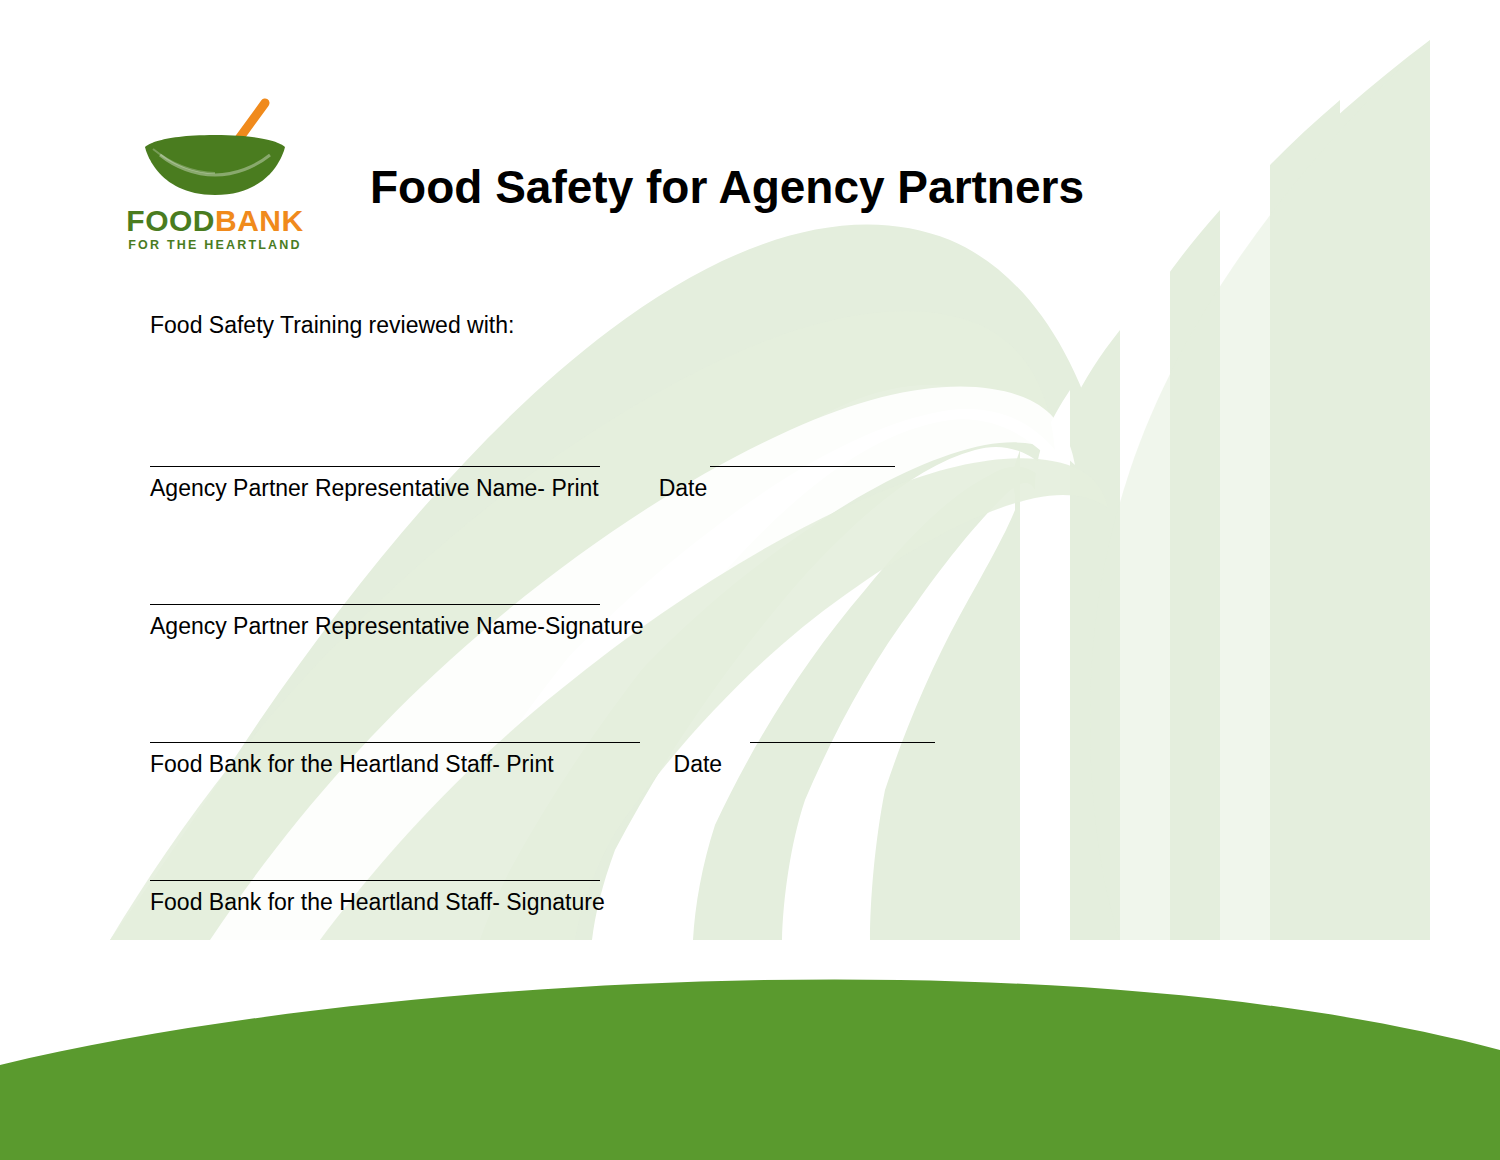FOOD BANK FOR THE HEARTLAND
Food Safety for Agency Partners
Food Safety Training reviewed with:
Agency Partner Representative Name- Print Date
Agency Partner Representative Name-Signature
Food Bank for the Heartland Staff- Print Date
Food Bank for the Heartland Staff- Signature